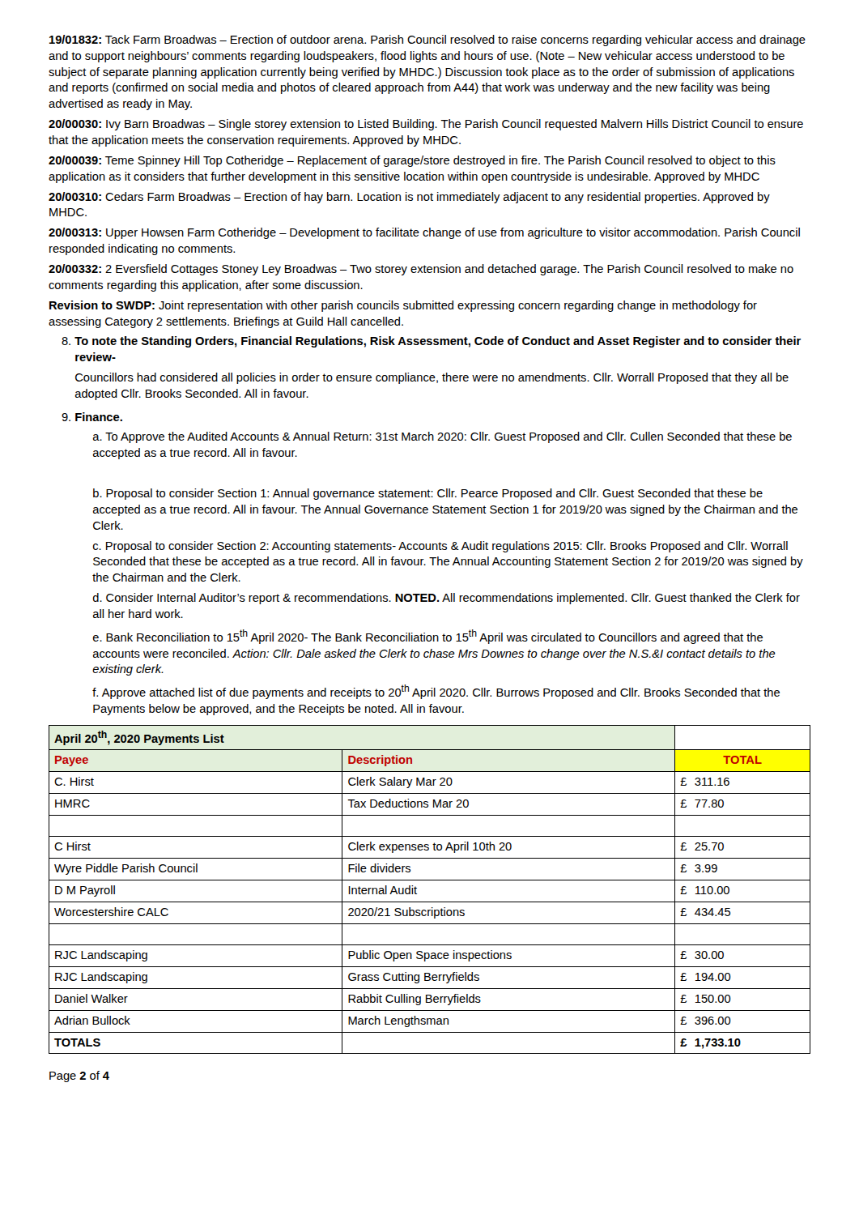19/01832: Tack Farm Broadwas – Erection of outdoor arena. Parish Council resolved to raise concerns regarding vehicular access and drainage and to support neighbours’ comments regarding loudspeakers, flood lights and hours of use. (Note – New vehicular access understood to be subject of separate planning application currently being verified by MHDC.) Discussion took place as to the order of submission of applications and reports (confirmed on social media and photos of cleared approach from A44) that work was underway and the new facility was being advertised as ready in May.
20/00030: Ivy Barn Broadwas – Single storey extension to Listed Building. The Parish Council requested Malvern Hills District Council to ensure that the application meets the conservation requirements. Approved by MHDC.
20/00039: Teme Spinney Hill Top Cotheridge – Replacement of garage/store destroyed in fire. The Parish Council resolved to object to this application as it considers that further development in this sensitive location within open countryside is undesirable. Approved by MHDC
20/00310: Cedars Farm Broadwas – Erection of hay barn. Location is not immediately adjacent to any residential properties. Approved by MHDC.
20/00313: Upper Howsen Farm Cotheridge – Development to facilitate change of use from agriculture to visitor accommodation. Parish Council responded indicating no comments.
20/00332: 2 Eversfield Cottages Stoney Ley Broadwas – Two storey extension and detached garage. The Parish Council resolved to make no comments regarding this application, after some discussion.
Revision to SWDP: Joint representation with other parish councils submitted expressing concern regarding change in methodology for assessing Category 2 settlements. Briefings at Guild Hall cancelled.
To note the Standing Orders, Financial Regulations, Risk Assessment, Code of Conduct and Asset Register and to consider their review-
Councillors had considered all policies in order to ensure compliance, there were no amendments. Cllr. Worrall Proposed that they all be adopted Cllr. Brooks Seconded. All in favour.
Finance.
a. To Approve the Audited Accounts & Annual Return: 31st March 2020: Cllr. Guest Proposed and Cllr. Cullen Seconded that these be accepted as a true record. All in favour.
b. Proposal to consider Section 1: Annual governance statement: Cllr. Pearce Proposed and Cllr. Guest Seconded that these be accepted as a true record. All in favour. The Annual Governance Statement Section 1 for 2019/20 was signed by the Chairman and the Clerk.
c. Proposal to consider Section 2: Accounting statements- Accounts & Audit regulations 2015: Cllr. Brooks Proposed and Cllr. Worrall Seconded that these be accepted as a true record. All in favour. The Annual Accounting Statement Section 2 for 2019/20 was signed by the Chairman and the Clerk.
d. Consider Internal Auditor’s report & recommendations. NOTED. All recommendations implemented. Cllr. Guest thanked the Clerk for all her hard work.
e. Bank Reconciliation to 15th April 2020- The Bank Reconciliation to 15th April was circulated to Councillors and agreed that the accounts were reconciled. Action: Cllr. Dale asked the Clerk to chase Mrs Downes to change over the N.S.&I contact details to the existing clerk.
f. Approve attached list of due payments and receipts to 20th April 2020. Cllr. Burrows Proposed and Cllr. Brooks Seconded that the Payments below be approved, and the Receipts be noted. All in favour.
| April 20 th , 2020 Payments List | |
| --- | --- |
| Payee | Description | TOTAL |
| C. Hirst | Clerk Salary Mar 20 | £ 311.16 |
| HMRC | Tax Deductions Mar 20 | £ 77.80 |
| C Hirst | Clerk expenses to April 10th 20 | £ 25.70 |
| Wyre Piddle Parish Council | File dividers | £ 3.99 |
| D M Payroll | Internal Audit | £ 110.00 |
| Worcestershire CALC | 2020/21 Subscriptions | £ 434.45 |
| RJC Landscaping | Public Open Space inspections | £ 30.00 |
| RJC Landscaping | Grass Cutting Berryfields | £ 194.00 |
| Daniel Walker | Rabbit Culling Berryfields | £ 150.00 |
| Adrian Bullock | March Lengthsman | £ 396.00 |
| TOTALS | | £ 1,733.10 |
Page 2 of 4